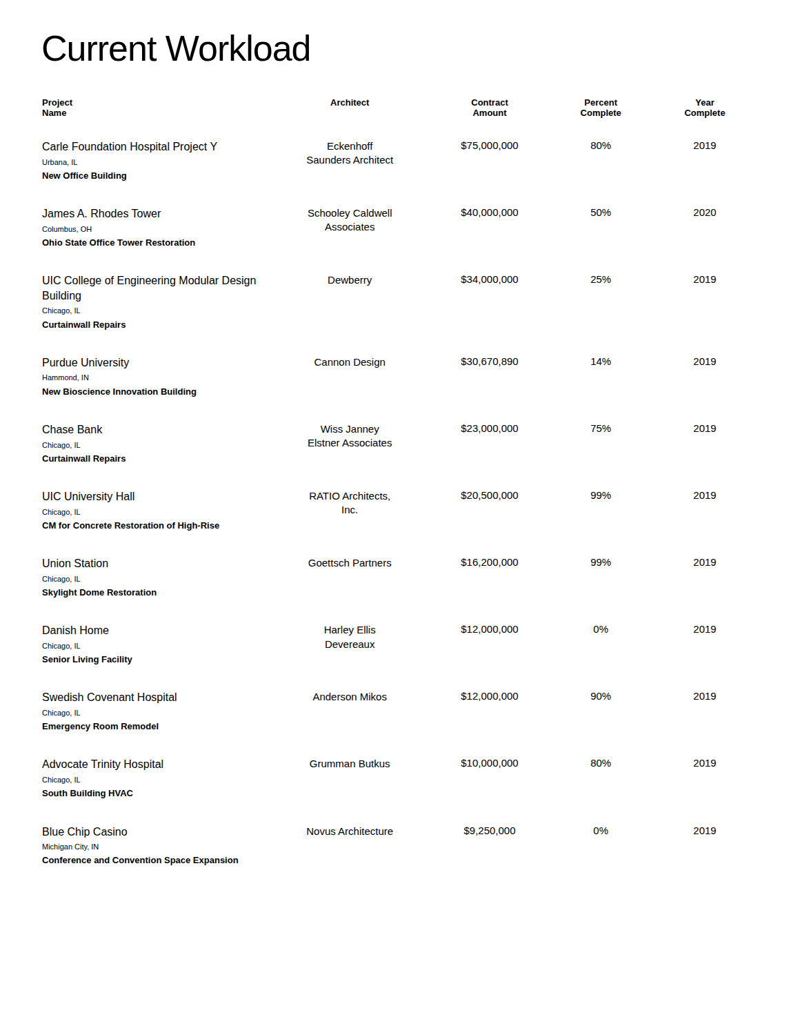Current Workload
| Project Name | Architect | Contract Amount | Percent Complete | Year Complete |
| --- | --- | --- | --- | --- |
| Carle Foundation Hospital Project Y Urbana, IL New Office Building | Eckenhoff Saunders Architect | $75,000,000 | 80% | 2019 |
| James A. Rhodes Tower Columbus, OH Ohio State Office Tower Restoration | Schooley Caldwell Associates | $40,000,000 | 50% | 2020 |
| UIC College of Engineering Modular Design Building Chicago, IL Curtainwall Repairs | Dewberry | $34,000,000 | 25% | 2019 |
| Purdue University Hammond, IN New Bioscience Innovation Building | Cannon Design | $30,670,890 | 14% | 2019 |
| Chase Bank Chicago, IL Curtainwall Repairs | Wiss Janney Elstner Associates | $23,000,000 | 75% | 2019 |
| UIC University Hall Chicago, IL CM for Concrete Restoration of High-Rise | RATIO Architects, Inc. | $20,500,000 | 99% | 2019 |
| Union Station Chicago, IL Skylight Dome Restoration | Goettsch Partners | $16,200,000 | 99% | 2019 |
| Danish Home Chicago, IL Senior Living Facility | Harley Ellis Devereaux | $12,000,000 | 0% | 2019 |
| Swedish Covenant Hospital Chicago, IL Emergency Room Remodel | Anderson Mikos | $12,000,000 | 90% | 2019 |
| Advocate Trinity Hospital Chicago, IL South Building HVAC | Grumman Butkus | $10,000,000 | 80% | 2019 |
| Blue Chip Casino Michigan City, IN Conference and Convention Space Expansion | Novus Architecture | $9,250,000 | 0% | 2019 |